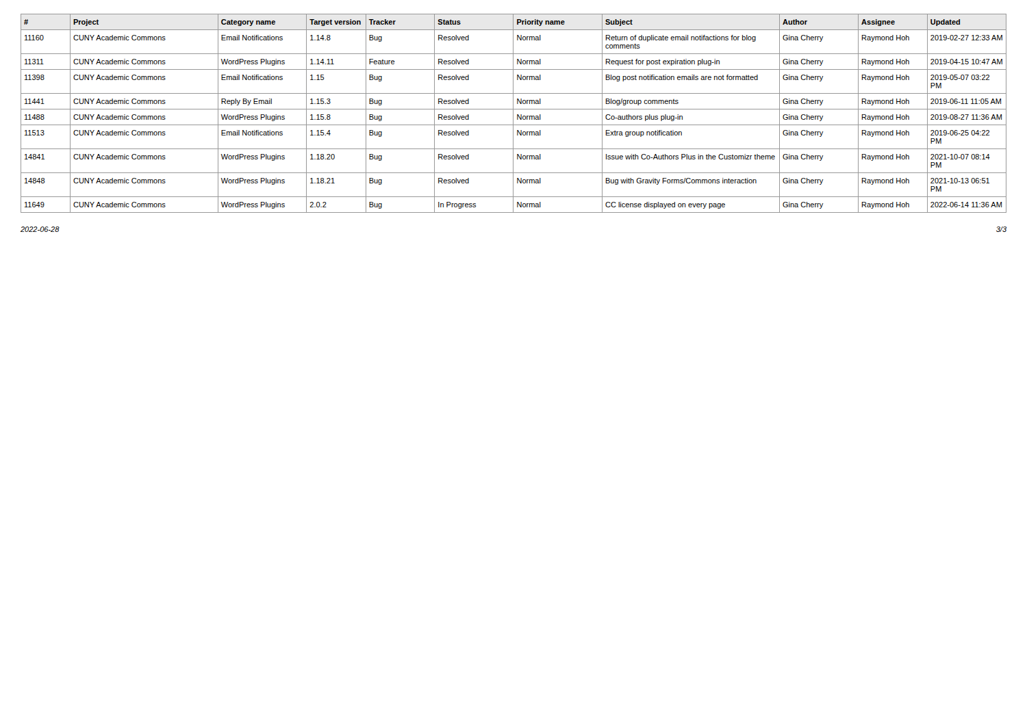| # | Project | Category name | Target version | Tracker | Status | Priority name | Subject | Author | Assignee | Updated |
| --- | --- | --- | --- | --- | --- | --- | --- | --- | --- | --- |
| 11160 | CUNY Academic Commons | Email Notifications | 1.14.8 | Bug | Resolved | Normal | Return of duplicate email notifactions for blog comments | Gina Cherry | Raymond Hoh | 2019-02-27 12:33 AM |
| 11311 | CUNY Academic Commons | WordPress Plugins | 1.14.11 | Feature | Resolved | Normal | Request for post expiration plug-in | Gina Cherry | Raymond Hoh | 2019-04-15 10:47 AM |
| 11398 | CUNY Academic Commons | Email Notifications | 1.15 | Bug | Resolved | Normal | Blog post notification emails are not formatted | Gina Cherry | Raymond Hoh | 2019-05-07 03:22 PM |
| 11441 | CUNY Academic Commons | Reply By Email | 1.15.3 | Bug | Resolved | Normal | Blog/group comments | Gina Cherry | Raymond Hoh | 2019-06-11 11:05 AM |
| 11488 | CUNY Academic Commons | WordPress Plugins | 1.15.8 | Bug | Resolved | Normal | Co-authors plus plug-in | Gina Cherry | Raymond Hoh | 2019-08-27 11:36 AM |
| 11513 | CUNY Academic Commons | Email Notifications | 1.15.4 | Bug | Resolved | Normal | Extra group notification | Gina Cherry | Raymond Hoh | 2019-06-25 04:22 PM |
| 14841 | CUNY Academic Commons | WordPress Plugins | 1.18.20 | Bug | Resolved | Normal | Issue with Co-Authors Plus in the Customizr theme | Gina Cherry | Raymond Hoh | 2021-10-07 08:14 PM |
| 14848 | CUNY Academic Commons | WordPress Plugins | 1.18.21 | Bug | Resolved | Normal | Bug with Gravity Forms/Commons interaction | Gina Cherry | Raymond Hoh | 2021-10-13 06:51 PM |
| 11649 | CUNY Academic Commons | WordPress Plugins | 2.0.2 | Bug | In Progress | Normal | CC license displayed on every page | Gina Cherry | Raymond Hoh | 2022-06-14 11:36 AM |
2022-06-28 3/3